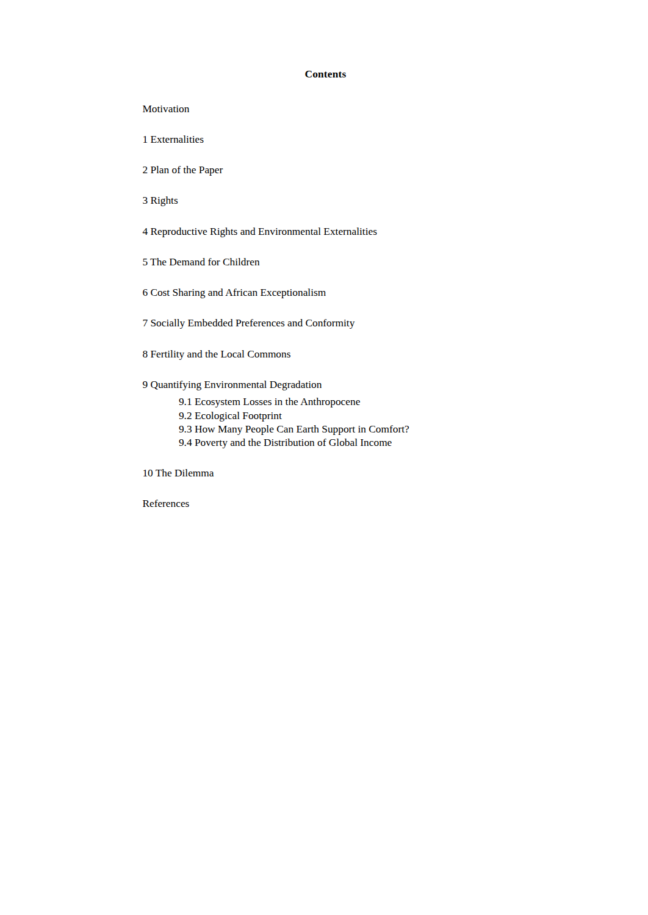Contents
Motivation
1 Externalities
2 Plan of the Paper
3 Rights
4 Reproductive Rights and Environmental Externalities
5 The Demand for Children
6 Cost Sharing and African Exceptionalism
7 Socially Embedded Preferences and Conformity
8 Fertility and the Local Commons
9 Quantifying Environmental Degradation
9.1 Ecosystem Losses in the Anthropocene
9.2 Ecological Footprint
9.3 How Many People Can Earth Support in Comfort?
9.4 Poverty and the Distribution of Global Income
10 The Dilemma
References